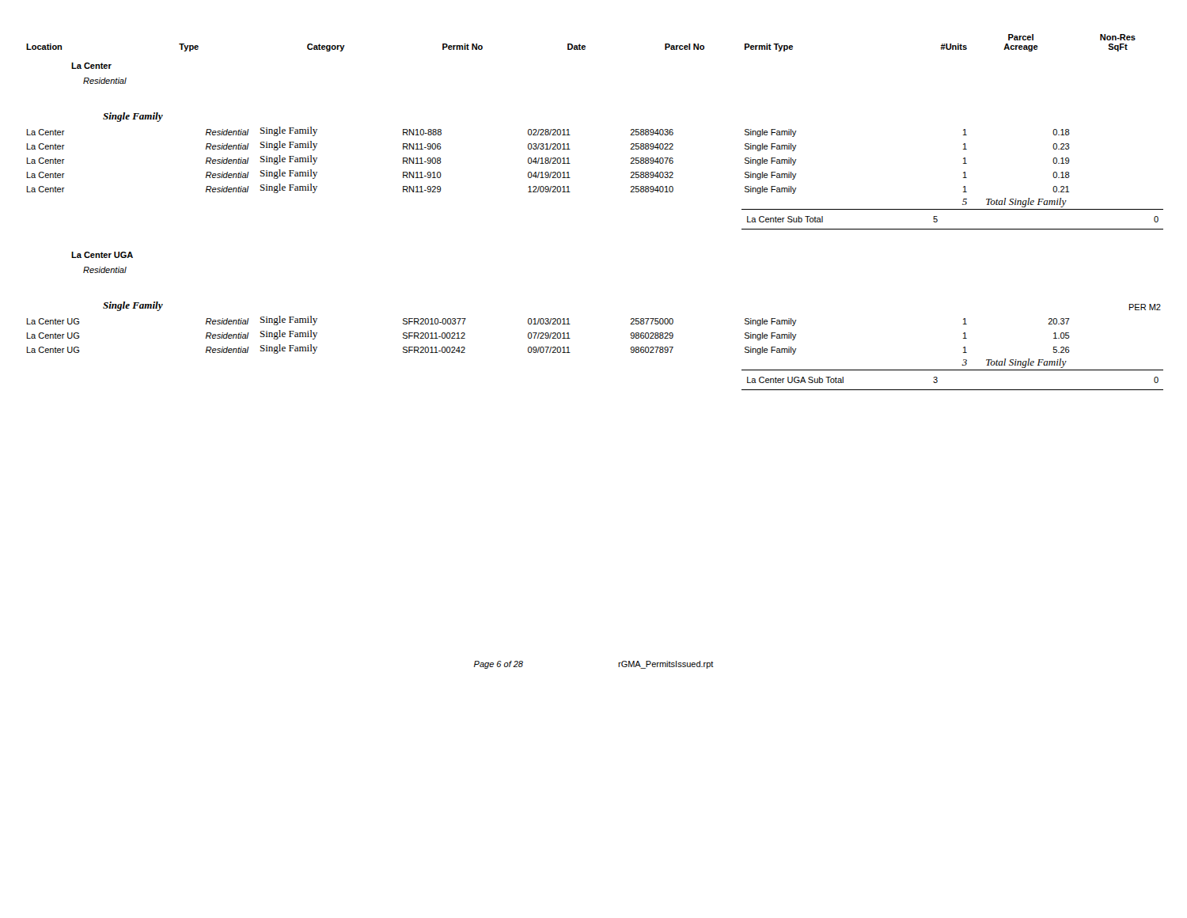| Location | Type | Category | Permit No | Date | Parcel No | Permit Type | #Units | Parcel Acreage | Non-Res SqFt |
| --- | --- | --- | --- | --- | --- | --- | --- | --- | --- |
| La Center |
| Residential |
| Single Family |
| La Center | Residential | Single Family | RN10-888 | 02/28/2011 | 258894036 | Single Family | 1 | 0.18 | |
| La Center | Residential | Single Family | RN11-906 | 03/31/2011 | 258894022 | Single Family | 1 | 0.23 | |
| La Center | Residential | Single Family | RN11-908 | 04/18/2011 | 258894076 | Single Family | 1 | 0.19 | |
| La Center | Residential | Single Family | RN11-910 | 04/19/2011 | 258894032 | Single Family | 1 | 0.18 | |
| La Center | Residential | Single Family | RN11-929 | 12/09/2011 | 258894010 | Single Family | 1 | 0.21 | |
| | 5 | Total Single Family |
| | La Center Sub Total | 5 | | 0 |
| La Center UGA |
| Residential |
| Single Family | PER M2 |
| La Center UG | Residential | Single Family | SFR2010-00377 | 01/03/2011 | 258775000 | Single Family | 1 | 20.37 | |
| La Center UG | Residential | Single Family | SFR2011-00212 | 07/29/2011 | 986028829 | Single Family | 1 | 1.05 | |
| La Center UG | Residential | Single Family | SFR2011-00242 | 09/07/2011 | 986027897 | Single Family | 1 | 5.26 | |
| | 3 | Total Single Family |
| | La Center UGA Sub Total | 3 | | 0 |
Page 6 of 28 rGMA_PermitsIssued.rpt